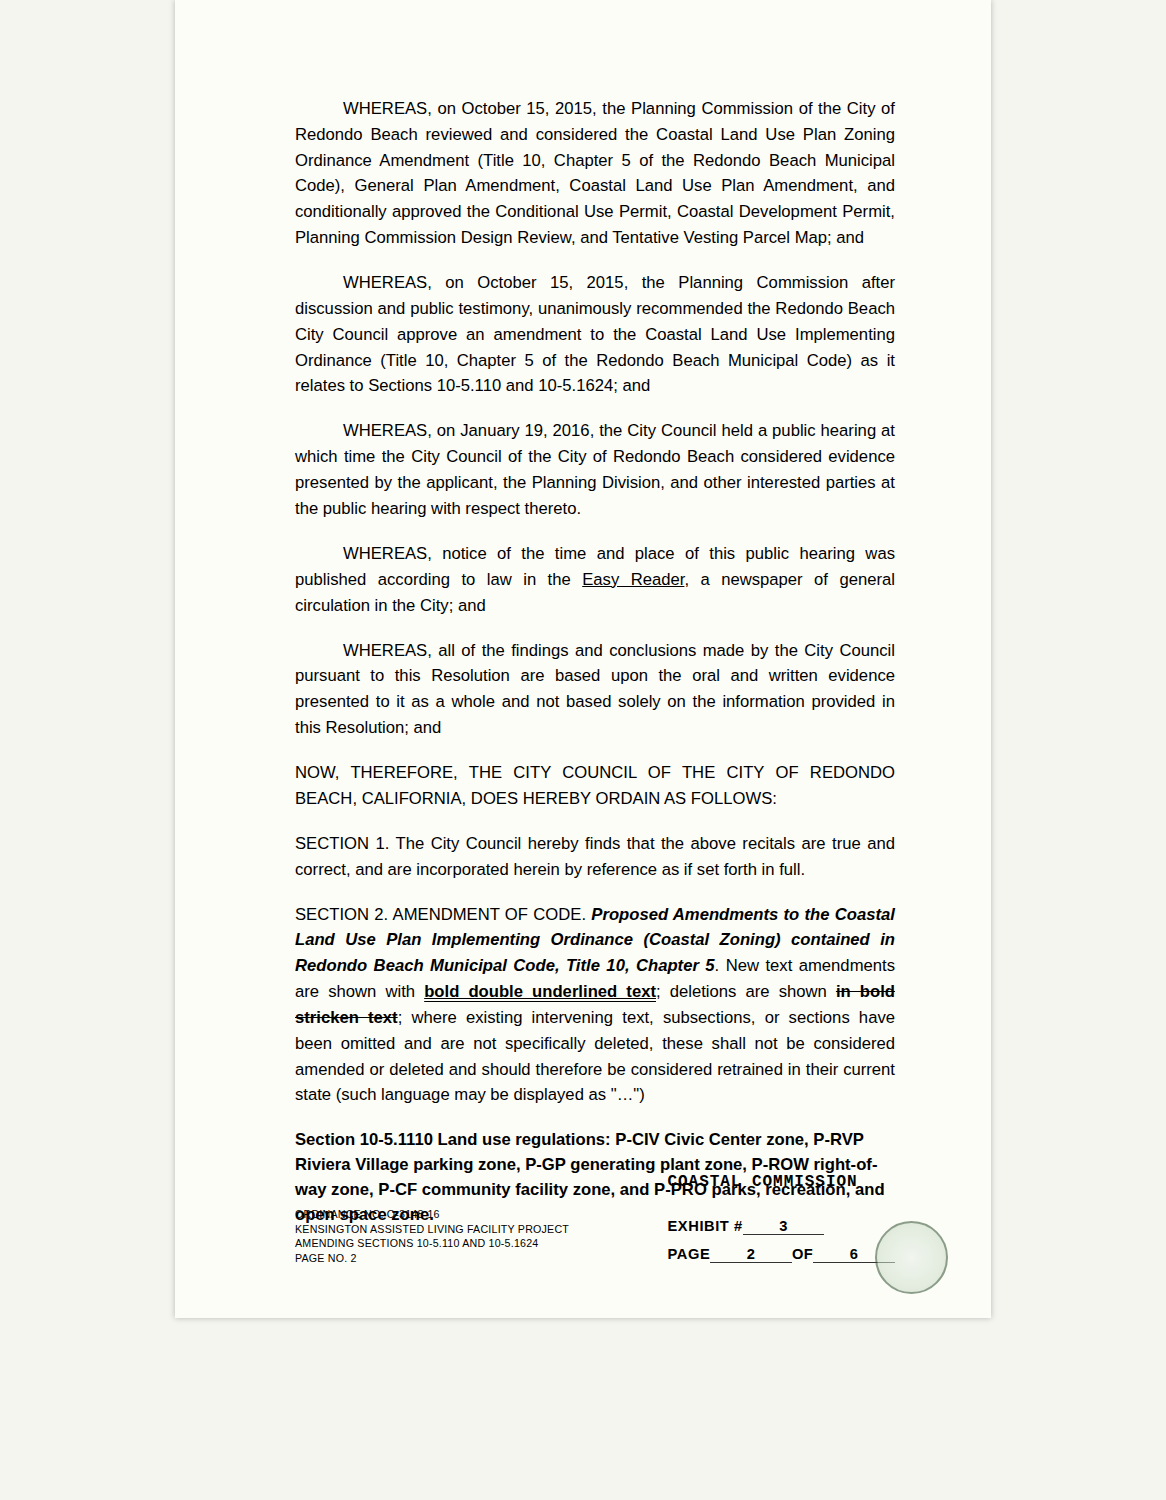WHEREAS, on October 15, 2015, the Planning Commission of the City of Redondo Beach reviewed and considered the Coastal Land Use Plan Zoning Ordinance Amendment (Title 10, Chapter 5 of the Redondo Beach Municipal Code), General Plan Amendment, Coastal Land Use Plan Amendment, and conditionally approved the Conditional Use Permit, Coastal Development Permit, Planning Commission Design Review, and Tentative Vesting Parcel Map; and
WHEREAS, on October 15, 2015, the Planning Commission after discussion and public testimony, unanimously recommended the Redondo Beach City Council approve an amendment to the Coastal Land Use Implementing Ordinance (Title 10, Chapter 5 of the Redondo Beach Municipal Code) as it relates to Sections 10-5.110 and 10-5.1624; and
WHEREAS, on January 19, 2016, the City Council held a public hearing at which time the City Council of the City of Redondo Beach considered evidence presented by the applicant, the Planning Division, and other interested parties at the public hearing with respect thereto.
WHEREAS, notice of the time and place of this public hearing was published according to law in the Easy Reader, a newspaper of general circulation in the City; and
WHEREAS, all of the findings and conclusions made by the City Council pursuant to this Resolution are based upon the oral and written evidence presented to it as a whole and not based solely on the information provided in this Resolution; and
NOW, THEREFORE, THE CITY COUNCIL OF THE CITY OF REDONDO BEACH, CALIFORNIA, DOES HEREBY ORDAIN AS FOLLOWS:
SECTION 1. The City Council hereby finds that the above recitals are true and correct, and are incorporated herein by reference as if set forth in full.
SECTION 2. AMENDMENT OF CODE. Proposed Amendments to the Coastal Land Use Plan Implementing Ordinance (Coastal Zoning) contained in Redondo Beach Municipal Code, Title 10, Chapter 5. New text amendments are shown with bold double underlined text; deletions are shown in bold stricken text; where existing intervening text, subsections, or sections have been omitted and are not specifically deleted, these shall not be considered amended or deleted and should therefore be considered retrained in their current state (such language may be displayed as "…")
Section 10-5.1110 Land use regulations: P-CIV Civic Center zone, P-RVP Riviera Village parking zone, P-GP generating plant zone, P-ROW right-of-way zone, P-CF community facility zone, and P-PRO parks, recreation, and open space zone.
Ordinance No. O-3148-16
Kensington Assisted Living Facility Project
Amending Sections 10-5.110 and 10-5.1624
Page No. 2
COASTAL COMMISSION
EXHIBIT #3
PAGE2 OF6